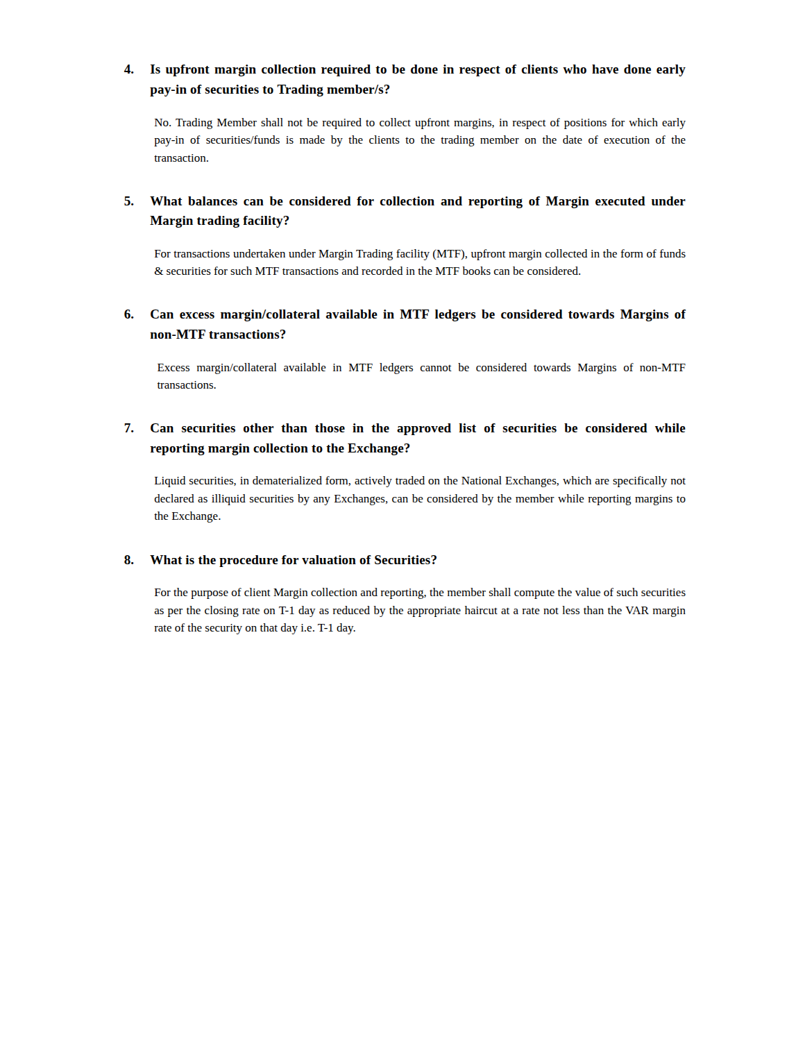Is upfront margin collection required to be done in respect of clients who have done early pay-in of securities to Trading member/s?
No. Trading Member shall not be required to collect upfront margins, in respect of positions for which early pay-in of securities/funds is made by the clients to the trading member on the date of execution of the transaction.
What balances can be considered for collection and reporting of Margin executed under Margin trading facility?
For transactions undertaken under Margin Trading facility (MTF), upfront margin collected in the form of funds & securities for such MTF transactions and recorded in the MTF books can be considered.
Can excess margin/collateral available in MTF ledgers be considered towards Margins of non-MTF transactions?
Excess margin/collateral available in MTF ledgers cannot be considered towards Margins of non-MTF transactions.
Can securities other than those in the approved list of securities be considered while reporting margin collection to the Exchange?
Liquid securities, in dematerialized form, actively traded on the National Exchanges, which are specifically not declared as illiquid securities by any Exchanges, can be considered by the member while reporting margins to the Exchange.
What is the procedure for valuation of Securities?
For the purpose of client Margin collection and reporting, the member shall compute the value of such securities as per the closing rate on T-1 day as reduced by the appropriate haircut at a rate not less than the VAR margin rate of the security on that day i.e. T-1 day.